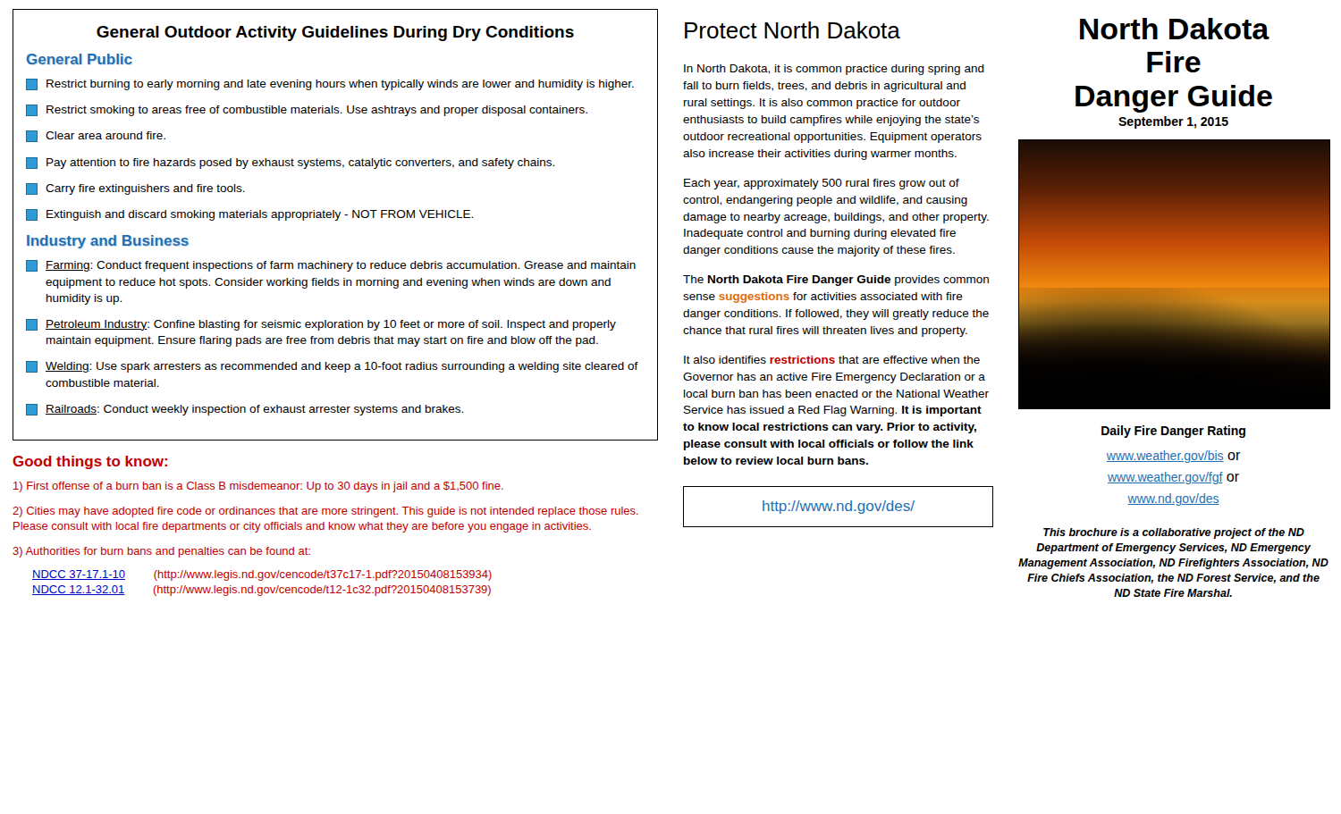General Outdoor Activity Guidelines During Dry Conditions
General Public
Restrict burning to early morning and late evening hours when typically winds are lower and humidity is higher.
Restrict smoking to areas free of combustible materials. Use ashtrays and proper disposal containers.
Clear area around fire.
Pay attention to fire hazards posed by exhaust systems, catalytic converters, and safety chains.
Carry fire extinguishers and fire tools.
Extinguish and discard smoking materials appropriately - NOT FROM VEHICLE.
Industry and Business
Farming: Conduct frequent inspections of farm machinery to reduce debris accumulation. Grease and maintain equipment to reduce hot spots. Consider working fields in morning and evening when winds are down and humidity is up.
Petroleum Industry: Confine blasting for seismic exploration by 10 feet or more of soil. Inspect and properly maintain equipment. Ensure flaring pads are free from debris that may start on fire and blow off the pad.
Welding: Use spark arresters as recommended and keep a 10-foot radius surrounding a welding site cleared of combustible material.
Railroads: Conduct weekly inspection of exhaust arrester systems and brakes.
Good things to know:
1) First offense of a burn ban is a Class B misdemeanor: Up to 30 days in jail and a $1,500 fine.
2) Cities may have adopted fire code or ordinances that are more stringent. This guide is not intended replace those rules. Please consult with local fire departments or city officials and know what they are before you engage in activities.
3) Authorities for burn bans and penalties can be found at:
NDCC 37-17.1-10 (http://www.legis.nd.gov/cencode/t37c17-1.pdf?20150408153934)
NDCC 12.1-32.01 (http://www.legis.nd.gov/cencode/t12-1c32.pdf?20150408153739)
Protect North Dakota
In North Dakota, it is common practice during spring and fall to burn fields, trees, and debris in agricultural and rural settings. It is also common practice for outdoor enthusiasts to build campfires while enjoying the state’s outdoor recreational opportunities. Equipment operators also increase their activities during warmer months.
Each year, approximately 500 rural fires grow out of control, endangering people and wildlife, and causing damage to nearby acreage, buildings, and other property. Inadequate control and burning during elevated fire danger conditions cause the majority of these fires.
The North Dakota Fire Danger Guide provides common sense suggestions for activities associated with fire danger conditions. If followed, they will greatly reduce the chance that rural fires will threaten lives and property.
It also identifies restrictions that are effective when the Governor has an active Fire Emergency Declaration or a local burn ban has been enacted or the National Weather Service has issued a Red Flag Warning. It is important to know local restrictions can vary. Prior to activity, please consult with local officials or follow the link below to review local burn bans.
http://www.nd.gov/des/
North Dakota
Fire
Danger Guide
September 1, 2015
Daily Fire Danger Rating
www.weather.gov/bis or
www.weather.gov/fgf or
www.nd.gov/des
This brochure is a collaborative project of the ND Department of Emergency Services, ND Emergency Management Association, ND Firefighters Association, ND Fire Chiefs Association, the ND Forest Service, and the ND State Fire Marshal.